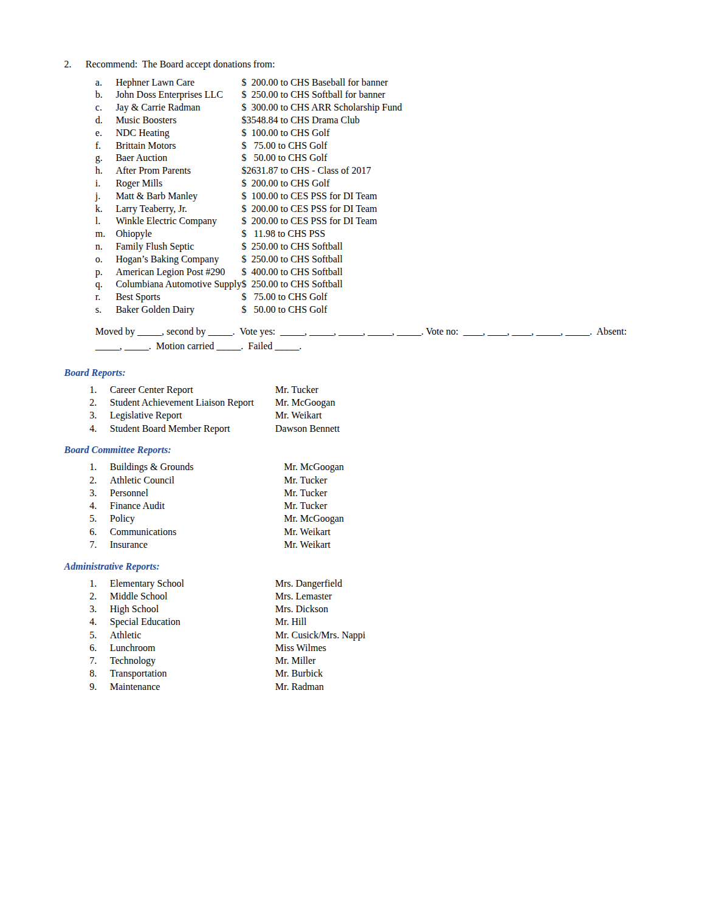2. Recommend: The Board accept donations from:
| a. | Hephner Lawn Care | $ 200.00 to CHS Baseball for banner |
| b. | John Doss Enterprises LLC | $ 250.00 to CHS Softball for banner |
| c. | Jay & Carrie Radman | $ 300.00 to CHS ARR Scholarship Fund |
| d. | Music Boosters | $3548.84 to CHS Drama Club |
| e. | NDC Heating | $ 100.00 to CHS Golf |
| f. | Brittain Motors | $ 75.00 to CHS Golf |
| g. | Baer Auction | $ 50.00 to CHS Golf |
| h. | After Prom Parents | $2631.87 to CHS - Class of 2017 |
| i. | Roger Mills | $ 200.00 to CHS Golf |
| j. | Matt & Barb Manley | $ 100.00 to CES PSS for DI Team |
| k. | Larry Teaberry, Jr. | $ 200.00 to CES PSS for DI Team |
| l. | Winkle Electric Company | $ 200.00 to CES PSS for DI Team |
| m. | Ohiopyle | $ 11.98 to CHS PSS |
| n. | Family Flush Septic | $ 250.00 to CHS Softball |
| o. | Hogan’s Baking Company | $ 250.00 to CHS Softball |
| p. | American Legion Post #290 | $ 400.00 to CHS Softball |
| q. | Columbiana Automotive Supply | $ 250.00 to CHS Softball |
| r. | Best Sports | $ 75.00 to CHS Golf |
| s. | Baker Golden Dairy | $ 50.00 to CHS Golf |
Moved by _____, second by _____. Vote yes: _____, _____, _____, _____, _____. Vote no: ____, ____, ____, _____, _____. Absent: _____, _____. Motion carried _____. Failed _____.
Board Reports:
| 1. | Career Center Report | Mr. Tucker |
| 2. | Student Achievement Liaison Report | Mr. McGoogan |
| 3. | Legislative Report | Mr. Weikart |
| 4. | Student Board Member Report | Dawson Bennett |
Board Committee Reports:
| 1. | Buildings & Grounds | Mr. McGoogan |
| 2. | Athletic Council | Mr. Tucker |
| 3. | Personnel | Mr. Tucker |
| 4. | Finance Audit | Mr. Tucker |
| 5. | Policy | Mr. McGoogan |
| 6. | Communications | Mr. Weikart |
| 7. | Insurance | Mr. Weikart |
Administrative Reports:
| 1. | Elementary School | Mrs. Dangerfield |
| 2. | Middle School | Mrs. Lemaster |
| 3. | High School | Mrs. Dickson |
| 4. | Special Education | Mr. Hill |
| 5. | Athletic | Mr. Cusick/Mrs. Nappi |
| 6. | Lunchroom | Miss Wilmes |
| 7. | Technology | Mr. Miller |
| 8. | Transportation | Mr. Burbick |
| 9. | Maintenance | Mr. Radman |